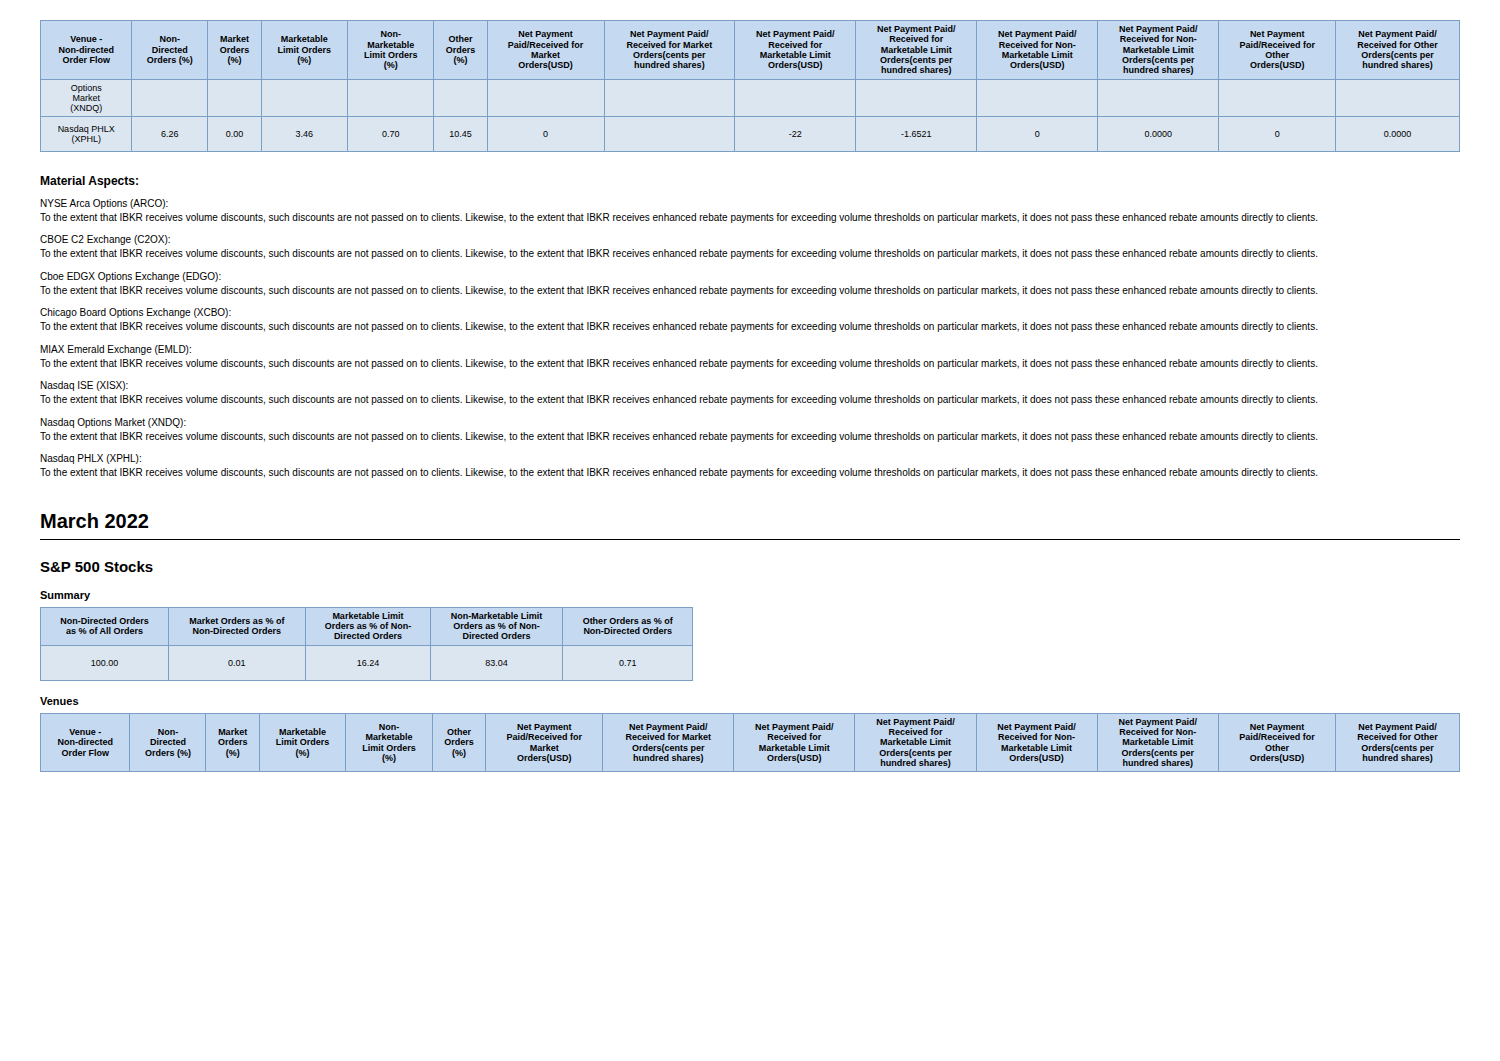| Venue - Non-directed Order Flow | Non- Directed Orders (%) | Market Orders (%) | Marketable Limit Orders (%) | Non- Marketable Limit Orders (%) | Other Orders (%) | Net Payment Paid/Received for Market Orders(USD) | Net Payment Paid/ Received for Market Orders(cents per hundred shares) | Net Payment Paid/ Received for Marketable Limit Orders(USD) | Net Payment Paid/ Received for Marketable Limit Orders(cents per hundred shares) | Net Payment Paid/ Received for Non- Marketable Limit Orders(USD) | Net Payment Paid/ Received for Non- Marketable Limit Orders(cents per hundred shares) | Net Payment Paid/Received for Other Orders(USD) | Net Payment Paid/ Received for Other Orders(cents per hundred shares) |
| --- | --- | --- | --- | --- | --- | --- | --- | --- | --- | --- | --- | --- | --- |
| Options Market (XNDQ) | | | | | | | | | | | | | |
| Nasdaq PHLX (XPHL) | 6.26 | 0.00 | 3.46 | 0.70 | 10.45 | 0 | | -22 | -1.6521 | 0 | 0.0000 | 0 | 0.0000 |
Material Aspects:
NYSE Arca Options (ARCO):
To the extent that IBKR receives volume discounts, such discounts are not passed on to clients. Likewise, to the extent that IBKR receives enhanced rebate payments for exceeding volume thresholds on particular markets, it does not pass these enhanced rebate amounts directly to clients.
CBOE C2 Exchange (C2OX):
To the extent that IBKR receives volume discounts, such discounts are not passed on to clients. Likewise, to the extent that IBKR receives enhanced rebate payments for exceeding volume thresholds on particular markets, it does not pass these enhanced rebate amounts directly to clients.
Cboe EDGX Options Exchange (EDGO):
To the extent that IBKR receives volume discounts, such discounts are not passed on to clients. Likewise, to the extent that IBKR receives enhanced rebate payments for exceeding volume thresholds on particular markets, it does not pass these enhanced rebate amounts directly to clients.
Chicago Board Options Exchange (XCBO):
To the extent that IBKR receives volume discounts, such discounts are not passed on to clients. Likewise, to the extent that IBKR receives enhanced rebate payments for exceeding volume thresholds on particular markets, it does not pass these enhanced rebate amounts directly to clients.
MIAX Emerald Exchange (EMLD):
To the extent that IBKR receives volume discounts, such discounts are not passed on to clients. Likewise, to the extent that IBKR receives enhanced rebate payments for exceeding volume thresholds on particular markets, it does not pass these enhanced rebate amounts directly to clients.
Nasdaq ISE (XISX):
To the extent that IBKR receives volume discounts, such discounts are not passed on to clients. Likewise, to the extent that IBKR receives enhanced rebate payments for exceeding volume thresholds on particular markets, it does not pass these enhanced rebate amounts directly to clients.
Nasdaq Options Market (XNDQ):
To the extent that IBKR receives volume discounts, such discounts are not passed on to clients. Likewise, to the extent that IBKR receives enhanced rebate payments for exceeding volume thresholds on particular markets, it does not pass these enhanced rebate amounts directly to clients.
Nasdaq PHLX (XPHL):
To the extent that IBKR receives volume discounts, such discounts are not passed on to clients. Likewise, to the extent that IBKR receives enhanced rebate payments for exceeding volume thresholds on particular markets, it does not pass these enhanced rebate amounts directly to clients.
March 2022
S&P 500 Stocks
Summary
| Non-Directed Orders as % of All Orders | Market Orders as % of Non-Directed Orders | Marketable Limit Orders as % of Non- Directed Orders | Non-Marketable Limit Orders as % of Non- Directed Orders | Other Orders as % of Non-Directed Orders |
| --- | --- | --- | --- | --- |
| 100.00 | 0.01 | 16.24 | 83.04 | 0.71 |
Venues
| Venue - Non-directed Order Flow | Non- Directed Orders (%) | Market Orders (%) | Marketable Limit Orders (%) | Non- Marketable Limit Orders (%) | Other Orders (%) | Net Payment Paid/Received for Market Orders(USD) | Net Payment Paid/ Received for Market Orders(cents per hundred shares) | Net Payment Paid/ Received for Marketable Limit Orders(USD) | Net Payment Paid/ Received for Marketable Limit Orders(cents per hundred shares) | Net Payment Paid/ Received for Non- Marketable Limit Orders(USD) | Net Payment Paid/ Received for Non- Marketable Limit Orders(cents per hundred shares) | Net Payment Paid/Received for Other Orders(USD) | Net Payment Paid/ Received for Other Orders(cents per hundred shares) |
| --- | --- | --- | --- | --- | --- | --- | --- | --- | --- | --- | --- | --- | --- |